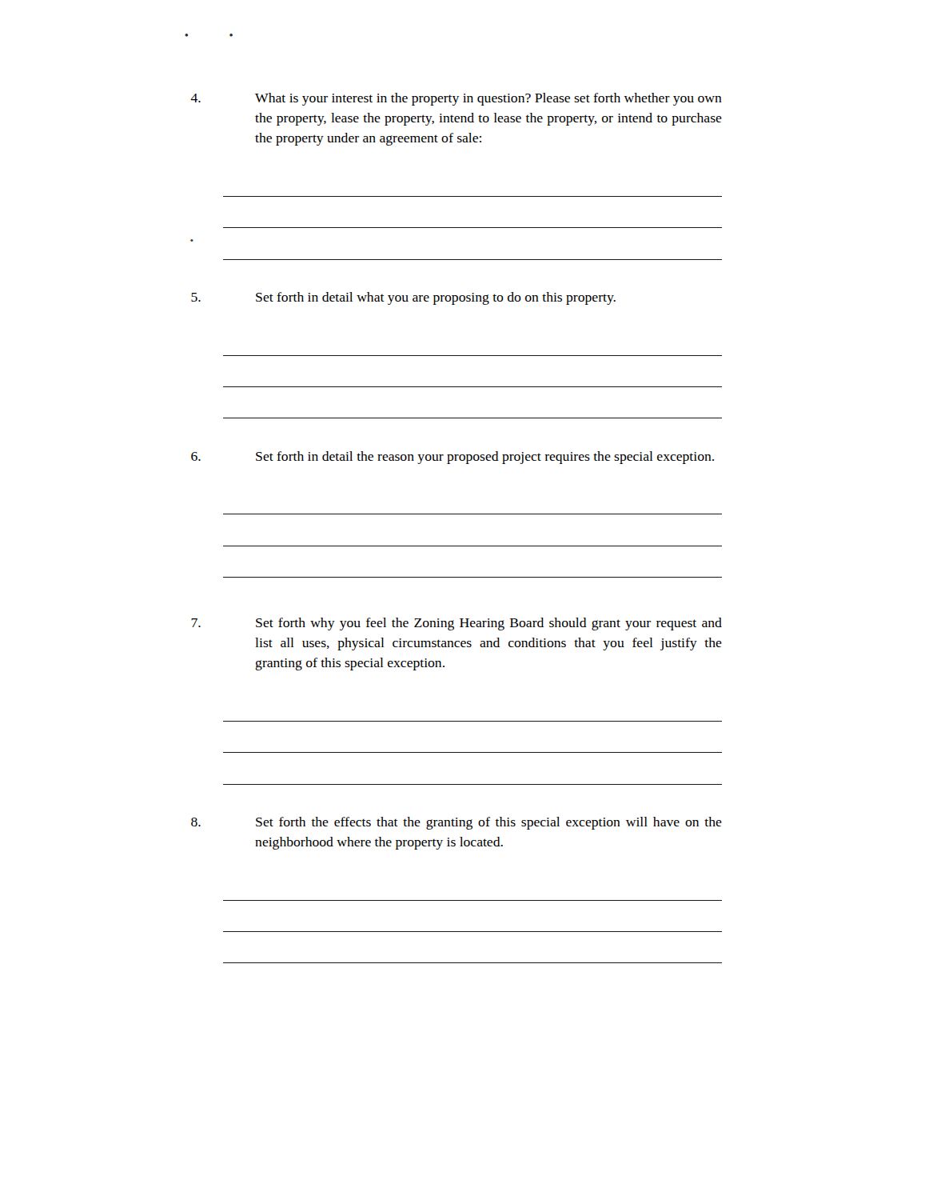• •
•
4. What is your interest in the property in question? Please set forth whether you own the property, lease the property, intend to lease the property, or intend to purchase the property under an agreement of sale:
5. Set forth in detail what you are proposing to do on this property.
6. Set forth in detail the reason your proposed project requires the special exception.
7. Set forth why you feel the Zoning Hearing Board should grant your request and list all uses, physical circumstances and conditions that you feel justify the granting of this special exception.
8. Set forth the effects that the granting of this special exception will have on the neighborhood where the property is located.